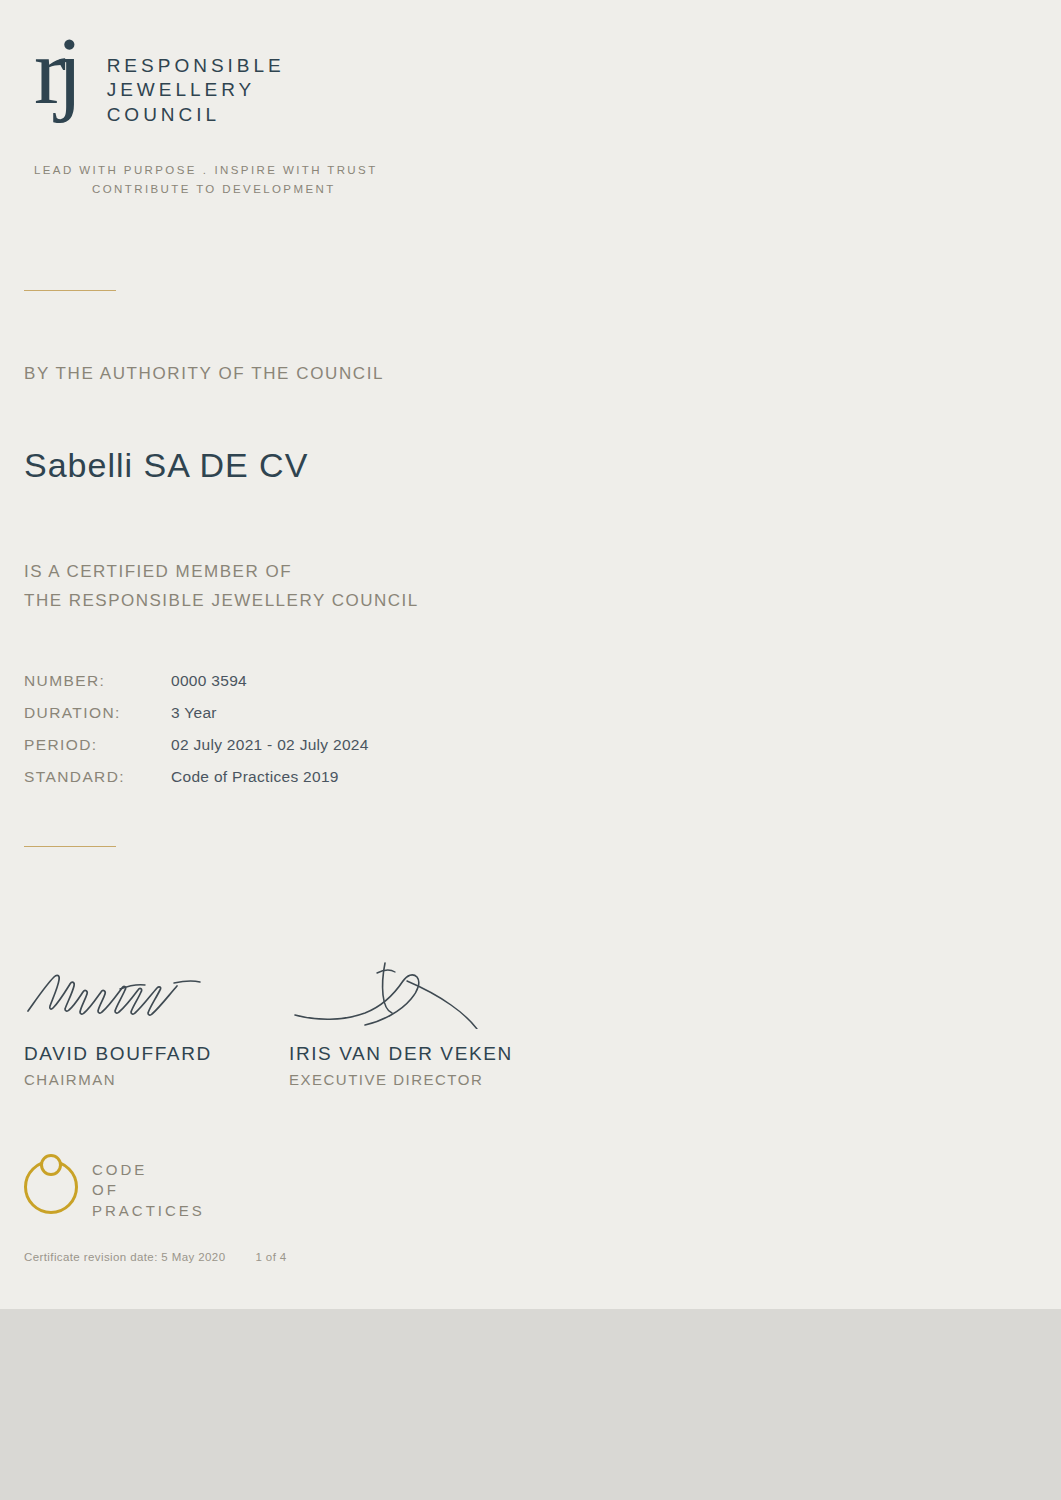rj
Responsible
Jewellery
Council
Lead with purpose. Inspire with trust Contribute to development
By the authority of the Council
Sabelli SA DE CV
Is a certified member of
the Responsible Jewellery Council
| Number: | 0000 3594 |
| Duration: | 3 Year |
| Period: | 02 July 2021 - 02 July 2024 |
| Standard: | Code of Practices 2019 |
David Bouffard
Chairman
Iris van der Veken
Executive Director
Code
of
Practices
Certificate revision date: 5 May 2020 1 of 4